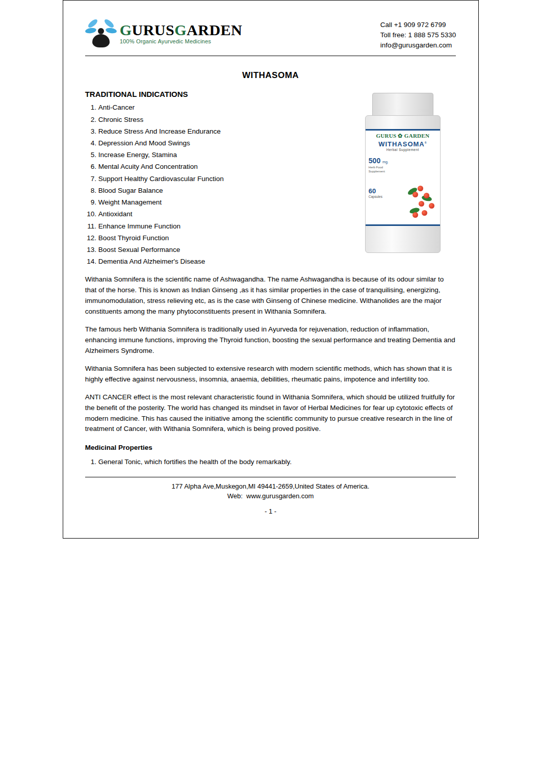GURUSGARDEN
100% Organic Ayurvedic Medicines
Call +1 909 972 6799
Toll free: 1 888 575 5330
info@gurusgarden.com
WITHASOMA
TRADITIONAL INDICATIONS
Anti-Cancer
Chronic Stress
Reduce Stress And Increase Endurance
Depression And Mood Swings
Increase Energy, Stamina
Mental Acuity And Concentration
Support Healthy Cardiovascular Function
Blood Sugar Balance
Weight Management
Antioxidant
Enhance Immune Function
Boost Thyroid Function
Boost Sexual Performance
Dementia And Alzheimer's Disease
GURUS ✿ GARDEN
WITHASOMA®
Herbal Supplement
500 mg.
Herb Food
Supplement
60
Capsules
Withania Somnifera is the scientific name of Ashwagandha. The name Ashwagandha is because of its odour similar to that of the horse. This is known as Indian Ginseng ,as it has similar properties in the case of tranquilising, energizing, immunomodulation, stress relieving etc, as is the case with Ginseng of Chinese medicine. Withanolides are the major constituents among the many phytoconstituents present in Withania Somnifera.
The famous herb Withania Somnifera is traditionally used in Ayurveda for rejuvenation, reduction of inflammation, enhancing immune functions, improving the Thyroid function, boosting the sexual performance and treating Dementia and Alzheimers Syndrome.
Withania Somnifera has been subjected to extensive research with modern scientific methods, which has shown that it is highly effective against nervousness, insomnia, anaemia, debilities, rheumatic pains, impotence and infertility too.
ANTI CANCER effect is the most relevant characteristic found in Withania Somnifera, which should be utilized fruitfully for the benefit of the posterity. The world has changed its mindset in favor of Herbal Medicines for fear up cytotoxic effects of modern medicine. This has caused the initiative among the scientific community to pursue creative research in the line of treatment of Cancer, with Withania Somnifera, which is being proved positive.
Medicinal Properties
General Tonic, which fortifies the health of the body remarkably.
177 Alpha Ave,Muskegon,MI 49441-2659,United States of America.
Web: www.gurusgarden.com
- 1 -